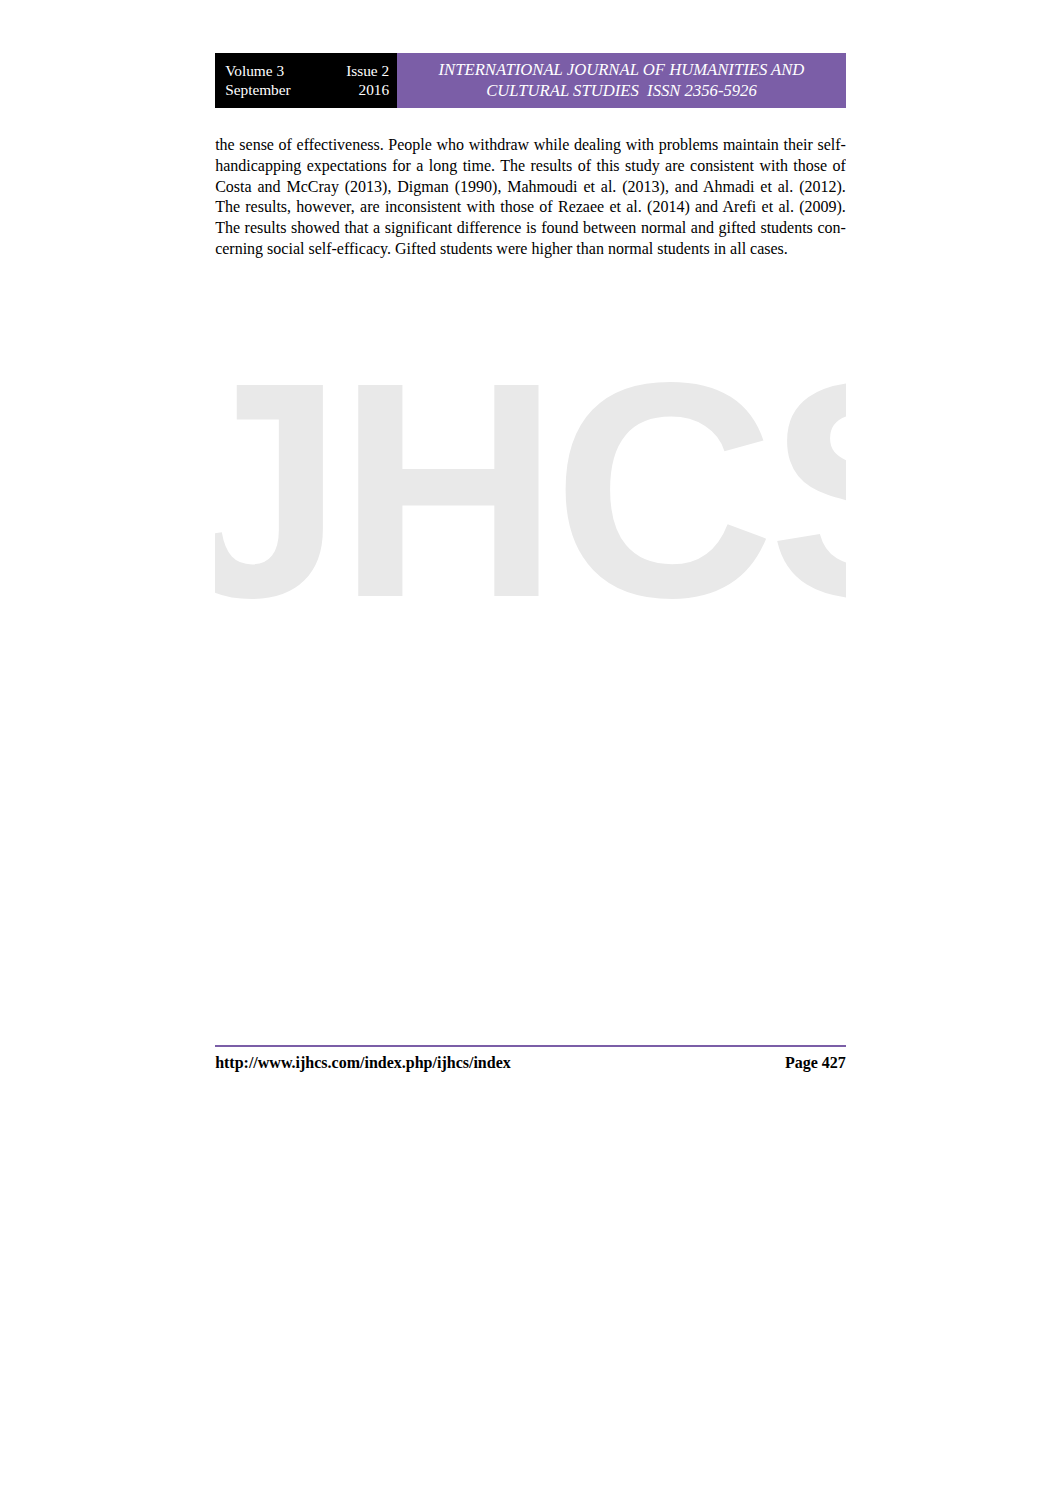| Volume 3 | Issue 2 |
| September | 2016 |
INTERNATIONAL JOURNAL OF HUMANITIES AND
CULTURAL STUDIES ISSN 2356-5926
IJHCS
the sense of effectiveness. People who withdraw while dealing with problems maintain their self-handicapping expectations for a long time. The results of this study are consistent with those of Costa and McCray (2013), Digman (1990), Mahmoudi et al. (2013), and Ahmadi et al. (2012). The results, however, are inconsistent with those of Rezaee et al. (2014) and Arefi et al. (2009). The results showed that a significant difference is found between normal and gifted students concerning social self-efficacy. Gifted students were higher than normal students in all cases.
http://www.ijhcs.com/index.php/ijhcs/index Page 427